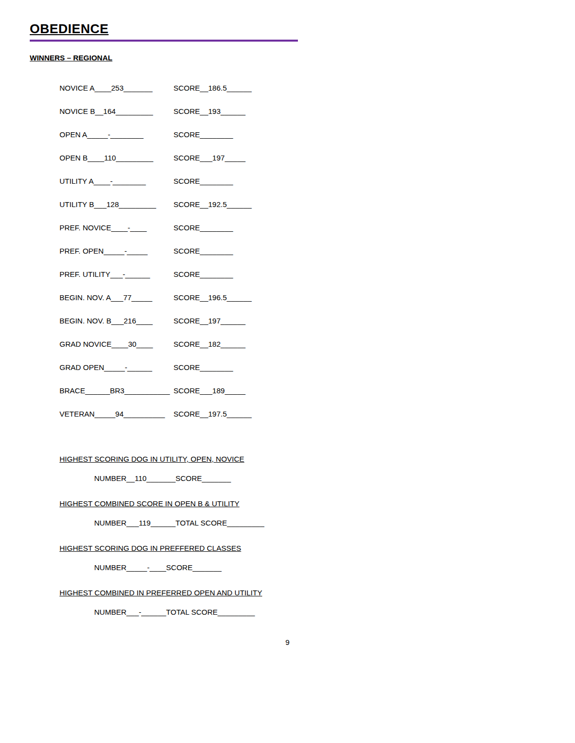OBEDIENCE
WINNERS – REGIONAL
NOVICE A____253_______SCORE__186.5______
NOVICE B__164_________SCORE__193______
OPEN A_____-________SCORE________
OPEN B____110_________SCORE___197_____
UTILITY A____-________SCORE________
UTILITY B___128_________SCORE__192.5______
PREF. NOVICE____-____SCORE________
PREF. OPEN_____-_____SCORE________
PREF. UTILITY___-______SCORE________
BEGIN. NOV. A___77_____SCORE__196.5______
BEGIN. NOV. B___216____SCORE__197______
GRAD NOVICE____30____SCORE__182______
GRAD OPEN_____-______SCORE________
BRACE______BR3___________SCORE___189_____
VETERAN_____94__________SCORE__197.5______
HIGHEST SCORING DOG IN UTILITY, OPEN, NOVICE
NUMBER__110_______SCORE_______
HIGHEST COMBINED SCORE IN OPEN B & UTILITY
NUMBER___119______TOTAL SCORE_________
HIGHEST SCORING DOG IN PREFFERED CLASSES
NUMBER_____-____SCORE_______
HIGHEST COMBINED IN PREFERRED OPEN AND UTILITY
NUMBER___-______TOTAL SCORE_________
9